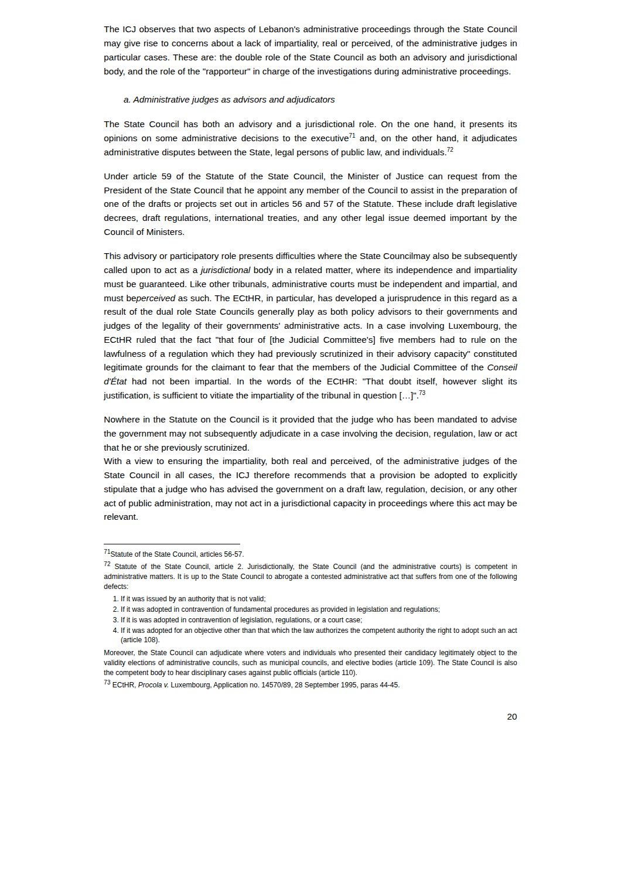The ICJ observes that two aspects of Lebanon's administrative proceedings through the State Council may give rise to concerns about a lack of impartiality, real or perceived, of the administrative judges in particular cases. These are: the double role of the State Council as both an advisory and jurisdictional body, and the role of the "rapporteur" in charge of the investigations during administrative proceedings.
a. Administrative judges as advisors and adjudicators
The State Council has both an advisory and a jurisdictional role. On the one hand, it presents its opinions on some administrative decisions to the executive71 and, on the other hand, it adjudicates administrative disputes between the State, legal persons of public law, and individuals.72
Under article 59 of the Statute of the State Council, the Minister of Justice can request from the President of the State Council that he appoint any member of the Council to assist in the preparation of one of the drafts or projects set out in articles 56 and 57 of the Statute. These include draft legislative decrees, draft regulations, international treaties, and any other legal issue deemed important by the Council of Ministers.
This advisory or participatory role presents difficulties where the State Councilmay also be subsequently called upon to act as a jurisdictional body in a related matter, where its independence and impartiality must be guaranteed. Like other tribunals, administrative courts must be independent and impartial, and must beperceived as such. The ECtHR, in particular, has developed a jurisprudence in this regard as a result of the dual role State Councils generally play as both policy advisors to their governments and judges of the legality of their governments' administrative acts. In a case involving Luxembourg, the ECtHR ruled that the fact "that four of [the Judicial Committee's] five members had to rule on the lawfulness of a regulation which they had previously scrutinized in their advisory capacity" constituted legitimate grounds for the claimant to fear that the members of the Judicial Committee of the Conseil d'État had not been impartial. In the words of the ECtHR: "That doubt itself, however slight its justification, is sufficient to vitiate the impartiality of the tribunal in question […]".73
Nowhere in the Statute on the Council is it provided that the judge who has been mandated to advise the government may not subsequently adjudicate in a case involving the decision, regulation, law or act that he or she previously scrutinized.
With a view to ensuring the impartiality, both real and perceived, of the administrative judges of the State Council in all cases, the ICJ therefore recommends that a provision be adopted to explicitly stipulate that a judge who has advised the government on a draft law, regulation, decision, or any other act of public administration, may not act in a jurisdictional capacity in proceedings where this act may be relevant.
71Statute of the State Council, articles 56-57.
72 Statute of the State Council, article 2. Jurisdictionally, the State Council (and the administrative courts) is competent in administrative matters. It is up to the State Council to abrogate a contested administrative act that suffers from one of the following defects:
If it was issued by an authority that is not valid;
If it was adopted in contravention of fundamental procedures as provided in legislation and regulations;
If it is was adopted in contravention of legislation, regulations, or a court case;
If it was adopted for an objective other than that which the law authorizes the competent authority the right to adopt such an act (article 108).
Moreover, the State Council can adjudicate where voters and individuals who presented their candidacy legitimately object to the validity elections of administrative councils, such as municipal councils, and elective bodies (article 109). The State Council is also the competent body to hear disciplinary cases against public officials (article 110).
73 ECtHR, Procola v. Luxembourg, Application no. 14570/89, 28 September 1995, paras 44-45.
20